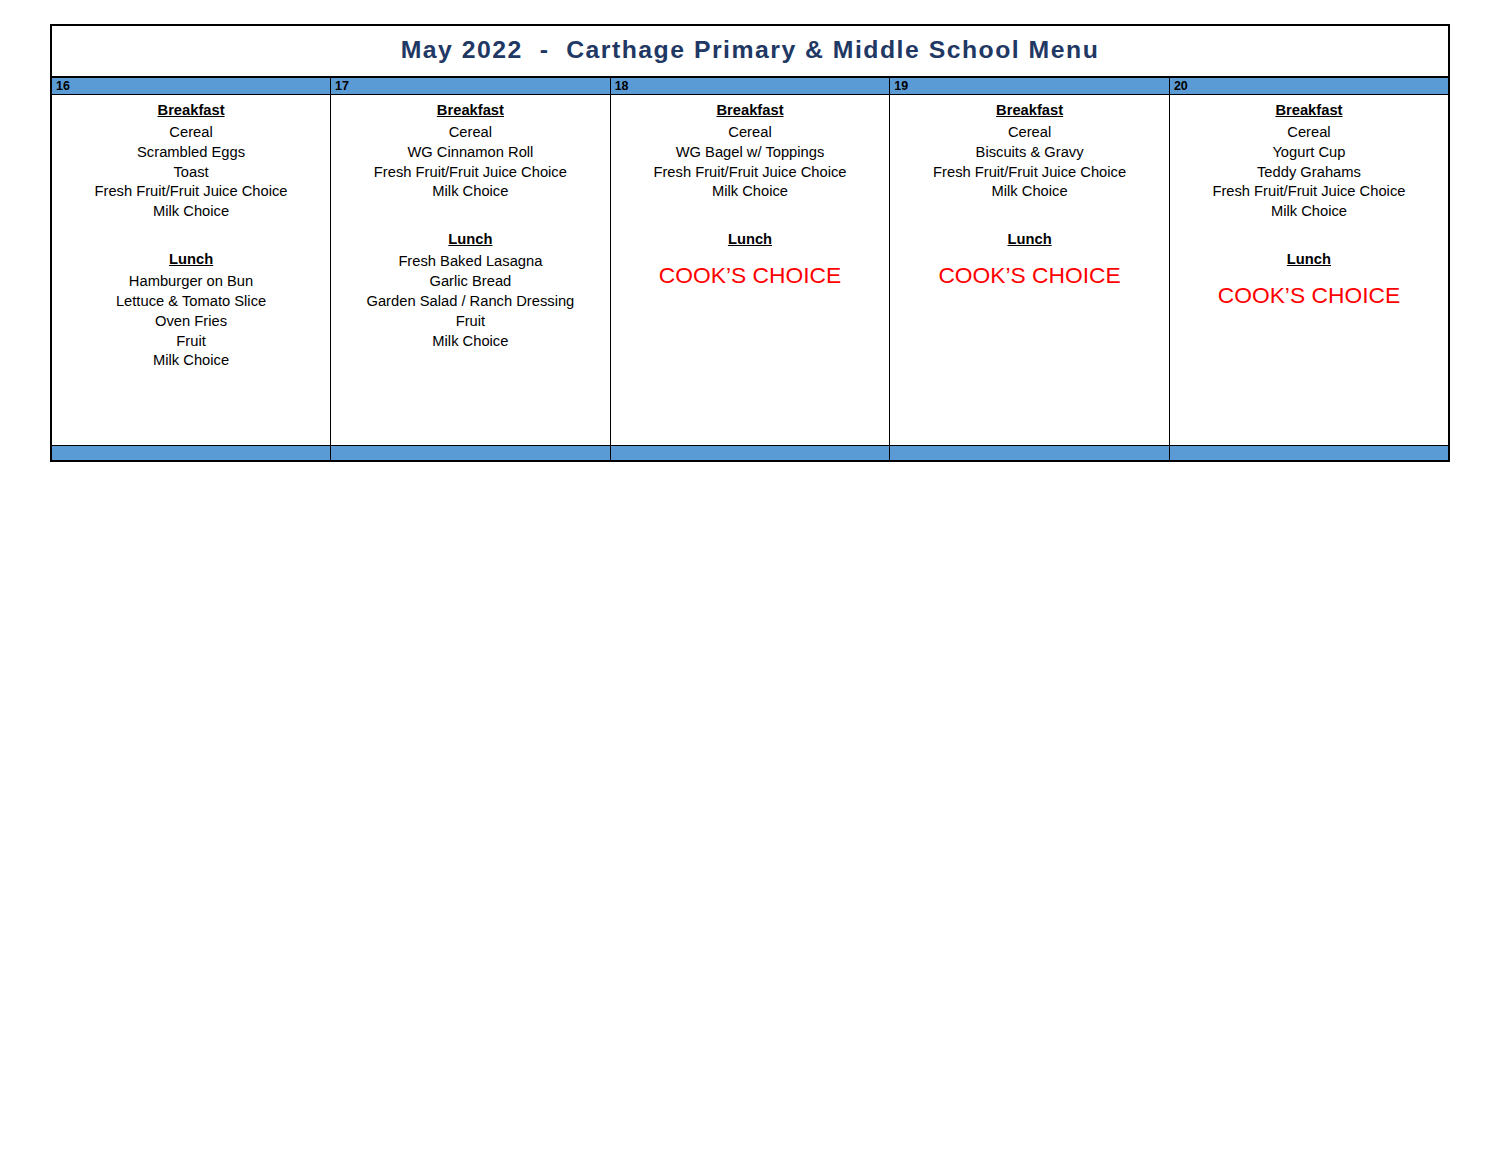May 2022 - Carthage Primary & Middle School Menu
| 16 | 17 | 18 | 19 | 20 |
| --- | --- | --- | --- | --- |
| Breakfast Cereal Scrambled Eggs Toast Fresh Fruit/Fruit Juice Choice Milk Choice Lunch Hamburger on Bun Lettuce & Tomato Slice Oven Fries Fruit Milk Choice | Breakfast Cereal WG Cinnamon Roll Fresh Fruit/Fruit Juice Choice Milk Choice Lunch Fresh Baked Lasagna Garlic Bread Garden Salad / Ranch Dressing Fruit Milk Choice | Breakfast Cereal WG Bagel w/ Toppings Fresh Fruit/Fruit Juice Choice Milk Choice Lunch COOK’S CHOICE | Breakfast Cereal Biscuits & Gravy Fresh Fruit/Fruit Juice Choice Milk Choice Lunch COOK’S CHOICE | Breakfast Cereal Yogurt Cup Teddy Grahams Fresh Fruit/Fruit Juice Choice Milk Choice Lunch COOK’S CHOICE |